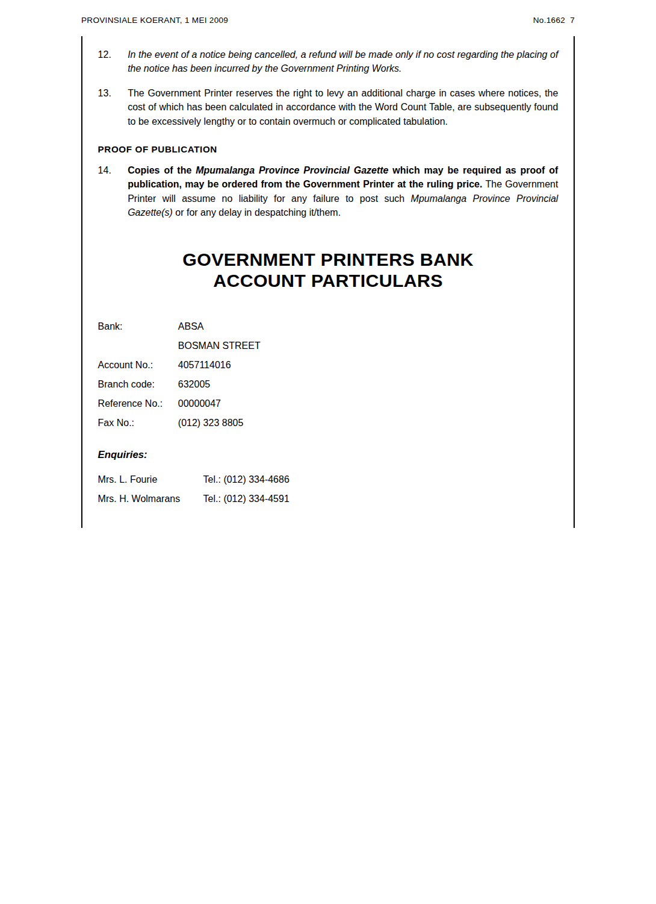PROVINSIALE KOERANT, 1 MEI 2009 No.1662 7
12. In the event of a notice being cancelled, a refund will be made only if no cost regarding the placing of the notice has been incurred by the Government Printing Works.
13. The Government Printer reserves the right to levy an additional charge in cases where notices, the cost of which has been calculated in accordance with the Word Count Table, are subsequently found to be excessively lengthy or to contain overmuch or complicated tabulation.
Proof of publication
14. Copies of the Mpumalanga Province Provincial Gazette which may be required as proof of publication, may be ordered from the Government Printer at the ruling price. The Government Printer will assume no liability for any failure to post such Mpumalanga Province Provincial Gazette(s) or for any delay in despatching it/them.
GOVERNMENT PRINTERS BANK
ACCOUNT PARTICULARS
| Bank: | ABSA |
| | BOSMAN STREET |
| Account No.: | 4057114016 |
| Branch code: | 632005 |
| Reference No.: | 00000047 |
| Fax No.: | (012) 323 8805 |
Enquiries:
| Mrs. L. Fourie | Tel.: (012) 334-4686 |
| Mrs. H. Wolmarans | Tel.: (012) 334-4591 |